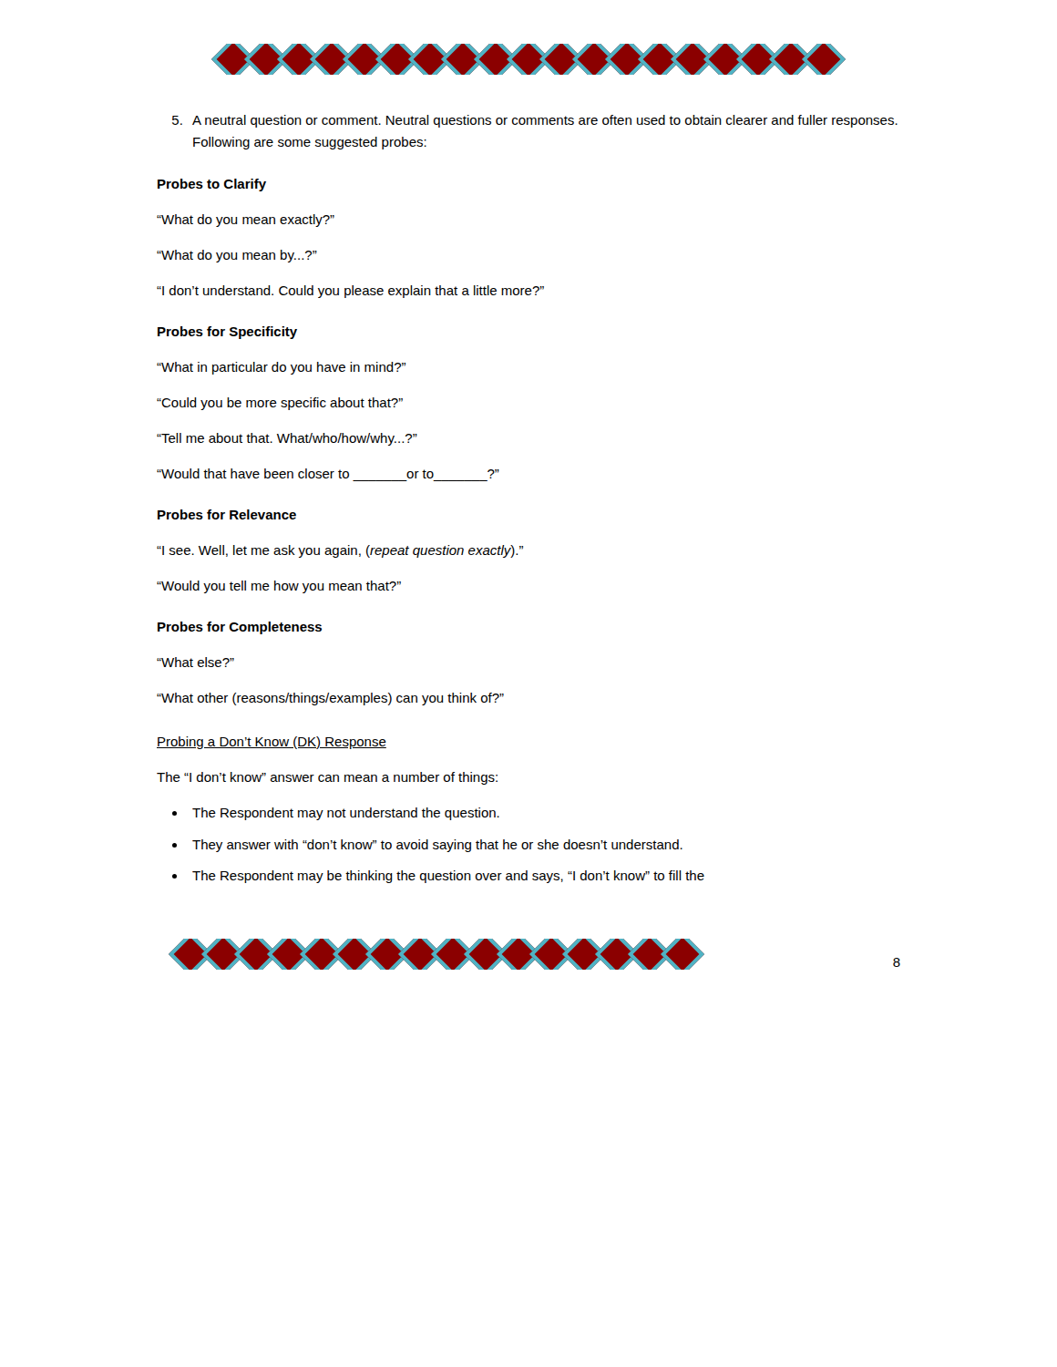A neutral question or comment. Neutral questions or comments are often used to obtain clearer and fuller responses. Following are some suggested probes:
Probes to Clarify
“What do you mean exactly?”
“What do you mean by...?”
“I don’t understand. Could you please explain that a little more?”
Probes for Specificity
“What in particular do you have in mind?”
“Could you be more specific about that?”
“Tell me about that. What/who/how/why...?”
“Would that have been closer to _______or to_______?”
Probes for Relevance
“I see. Well, let me ask you again, (repeat question exactly).”
“Would you tell me how you mean that?”
Probes for Completeness
“What else?”
“What other (reasons/things/examples) can you think of?”
Probing a Don’t Know (DK) Response
The “I don’t know” answer can mean a number of things:
The Respondent may not understand the question.
They answer with “don’t know” to avoid saying that he or she doesn’t understand.
The Respondent may be thinking the question over and says, “I don’t know” to fill the
8